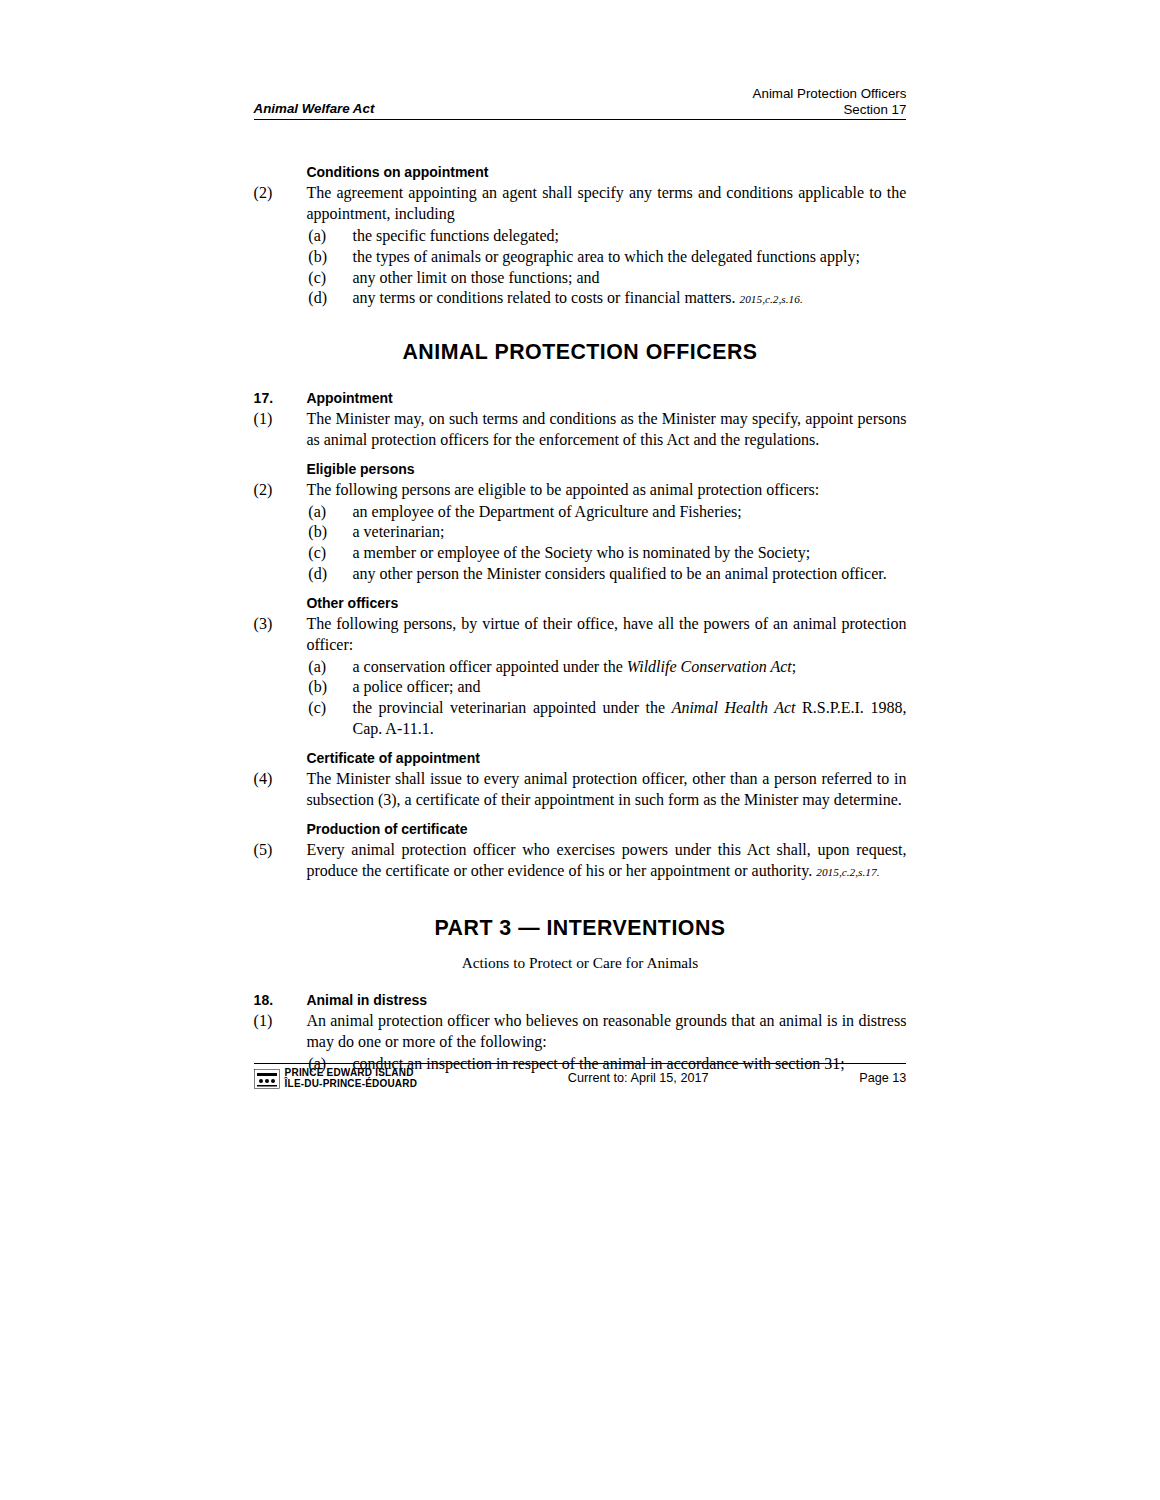Animal Welfare Act
Animal Protection Officers
Section 17
Conditions on appointment
(2)
The agreement appointing an agent shall specify any terms and conditions applicable to the appointment, including
(a)
the specific functions delegated;
(b)
the types of animals or geographic area to which the delegated functions apply;
(c)
any other limit on those functions; and
(d)
any terms or conditions related to costs or financial matters. 2015,c.2,s.16.
ANIMAL PROTECTION OFFICERS
17.
Appointment
(1)
The Minister may, on such terms and conditions as the Minister may specify, appoint persons as animal protection officers for the enforcement of this Act and the regulations.
Eligible persons
(2)
The following persons are eligible to be appointed as animal protection officers:
(a)
an employee of the Department of Agriculture and Fisheries;
(b)
a veterinarian;
(c)
a member or employee of the Society who is nominated by the Society;
(d)
any other person the Minister considers qualified to be an animal protection officer.
Other officers
(3)
The following persons, by virtue of their office, have all the powers of an animal protection officer:
(a)
a conservation officer appointed under the Wildlife Conservation Act;
(b)
a police officer; and
(c)
the provincial veterinarian appointed under the Animal Health Act R.S.P.E.I. 1988, Cap. A-11.1.
Certificate of appointment
(4)
The Minister shall issue to every animal protection officer, other than a person referred to in subsection (3), a certificate of their appointment in such form as the Minister may determine.
Production of certificate
(5)
Every animal protection officer who exercises powers under this Act shall, upon request, produce the certificate or other evidence of his or her appointment or authority. 2015,c.2,s.17.
PART 3 — INTERVENTIONS
Actions to Protect or Care for Animals
18.
Animal in distress
(1)
An animal protection officer who believes on reasonable grounds that an animal is in distress may do one or more of the following:
(a)
conduct an inspection in respect of the animal in accordance with section 31;
PRINCE EDWARD ISLAND
ÎLE-DU-PRINCE-ÉDOUARD
Current to: April 15, 2017
Page 13